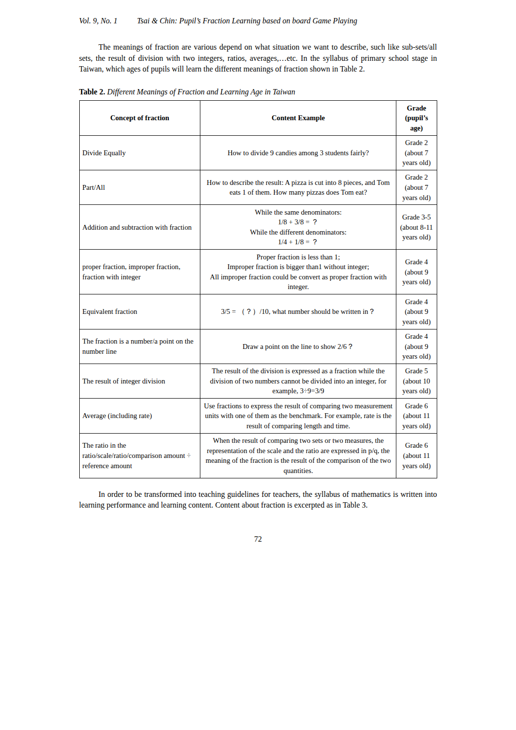Vol. 9, No. 1 Tsai & Chin: Pupil’s Fraction Learning based on board Game Playing
The meanings of fraction are various depend on what situation we want to describe, such like sub-sets/all sets, the result of division with two integers, ratios, averages,…etc. In the syllabus of primary school stage in Taiwan, which ages of pupils will learn the different meanings of fraction shown in Table 2.
Table 2. Different Meanings of Fraction and Learning Age in Taiwan
| Concept of fraction | Content Example | Grade (pupil’s age) |
| --- | --- | --- |
| Divide Equally | How to divide 9 candies among 3 students fairly? | Grade 2 (about 7 years old) |
| Part/All | How to describe the result: A pizza is cut into 8 pieces, and Tom eats 1 of them. How many pizzas does Tom eat? | Grade 2 (about 7 years old) |
| Addition and subtraction with fraction | While the same denominators: 1/8 + 3/8 = ？ While the different denominators: 1/4 + 1/8 = ？ | Grade 3-5 (about 8-11 years old) |
| proper fraction, improper fraction, fraction with integer | Proper fraction is less than 1; Improper fraction is bigger than1 without integer; All improper fraction could be convert as proper fraction with integer. | Grade 4 (about 9 years old) |
| Equivalent fraction | 3/5 = （？）/10, what number should be written in？ | Grade 4 (about 9 years old) |
| The fraction is a number/a point on the number line | Draw a point on the line to show 2/6？ | Grade 4 (about 9 years old) |
| The result of integer division | The result of the division is expressed as a fraction while the division of two numbers cannot be divided into an integer, for example, 3÷9=3/9 | Grade 5 (about 10 years old) |
| Average (including rate) | Use fractions to express the result of comparing two measurement units with one of them as the benchmark. For example, rate is the result of comparing length and time. | Grade 6 (about 11 years old) |
| The ratio in the ratio/scale/ratio/comparison amount ÷ reference amount | When the result of comparing two sets or two measures, the representation of the scale and the ratio are expressed in p/q, the meaning of the fraction is the result of the comparison of the two quantities. | Grade 6 (about 11 years old) |
In order to be transformed into teaching guidelines for teachers, the syllabus of mathematics is written into learning performance and learning content. Content about fraction is excerpted as in Table 3.
72